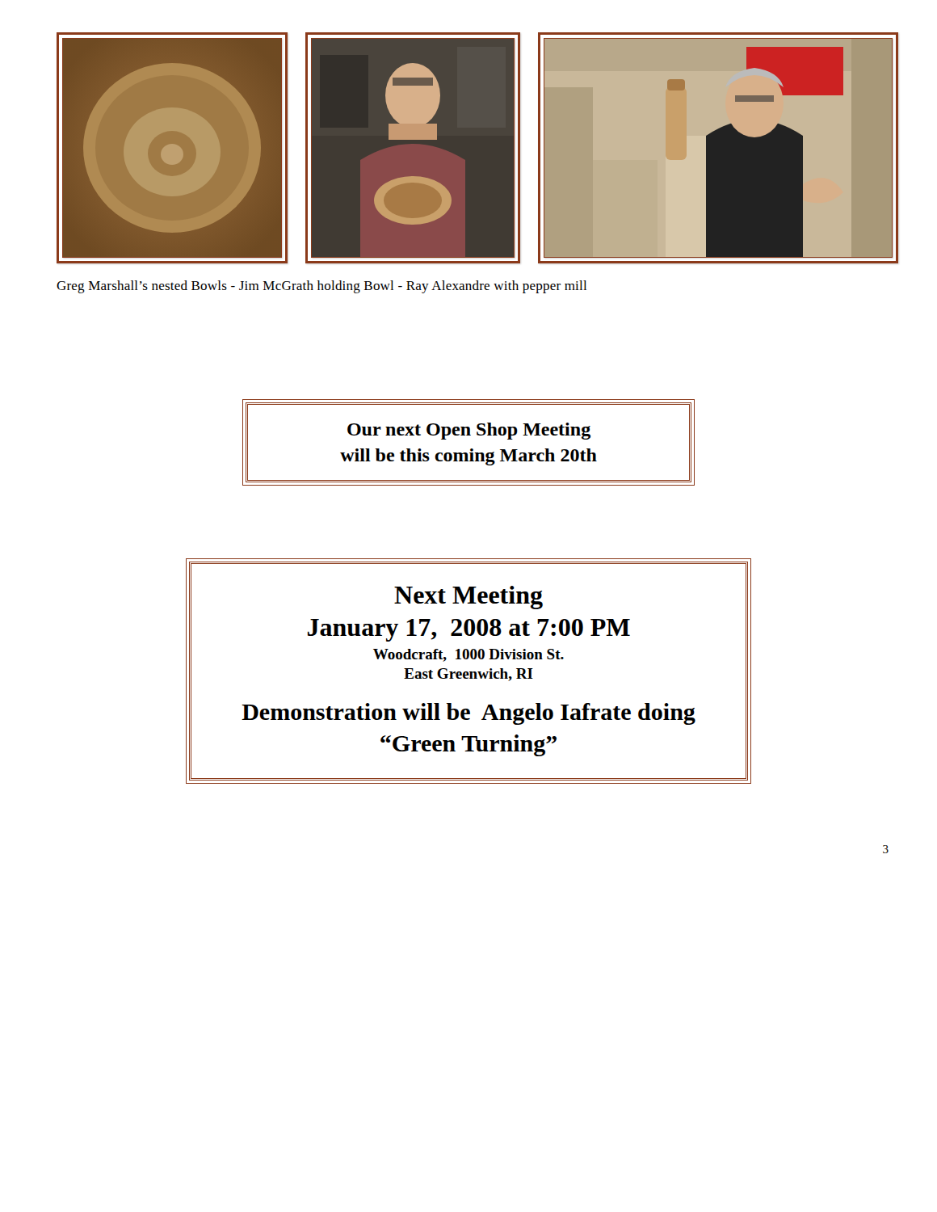Greg Marshall’s nested Bowls - Jim McGrath holding Bowl - Ray Alexandre with pepper mill
Our next Open Shop Meeting
will be this coming March 20th
Next Meeting
January 17, 2008 at 7:00 PM
Woodcraft, 1000 Division St.
East Greenwich, RI
Demonstration will be Angelo Iafrate doing “Green Turning”
3